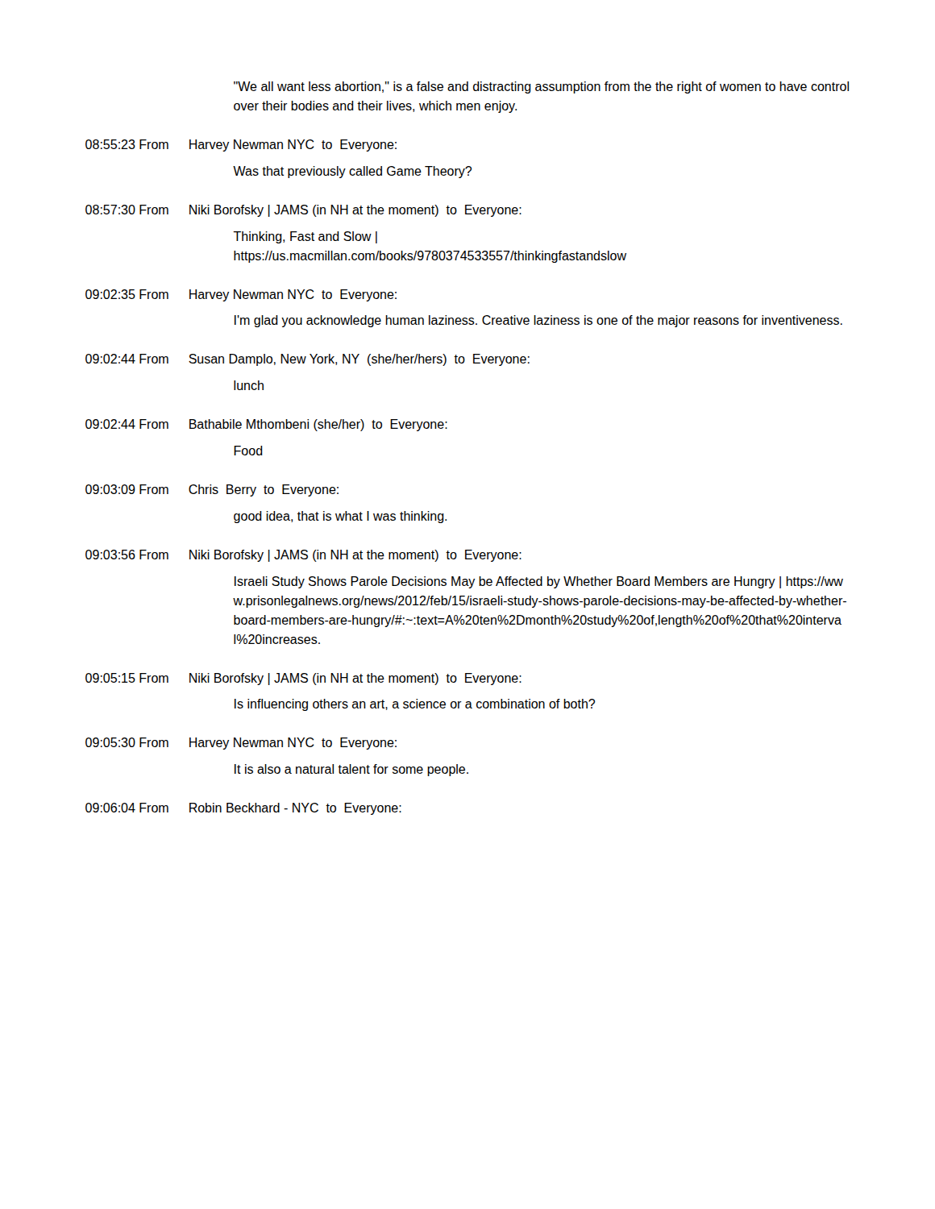"We all want less abortion," is a false and distracting assumption from the the right of women to have control over their bodies and their lives, which men enjoy.
08:55:23 From
Harvey Newman NYC to Everyone:
Was that previously called Game Theory?
08:57:30 From
Niki Borofsky | JAMS (in NH at the moment) to Everyone:
Thinking, Fast and Slow |
https://us.macmillan.com/books/9780374533557/thinkingfastandslow
09:02:35 From
Harvey Newman NYC to Everyone:
I'm glad you acknowledge human laziness. Creative laziness is one of the major reasons for inventiveness.
09:02:44 From
Susan Damplo, New York, NY (she/her/hers) to Everyone:
lunch
09:02:44 From
Bathabile Mthombeni (she/her) to Everyone:
Food
09:03:09 From
Chris Berry to Everyone:
good idea, that is what I was thinking.
09:03:56 From
Niki Borofsky | JAMS (in NH at the moment) to Everyone:
Israeli Study Shows Parole Decisions May be Affected by Whether Board Members are Hungry | https://www.prisonlegalnews.org/news/2012/feb/15/israeli-study-shows-parole-decisions-may-be-affected-by-whether-board-members-are-hungry/#:~:text=A%20ten%2Dmonth%20study%20of,length%20of%20that%20interval%20increases.
09:05:15 From
Niki Borofsky | JAMS (in NH at the moment) to Everyone:
Is influencing others an art, a science or a combination of both?
09:05:30 From
Harvey Newman NYC to Everyone:
It is also a natural talent for some people.
09:06:04 From
Robin Beckhard - NYC to Everyone: